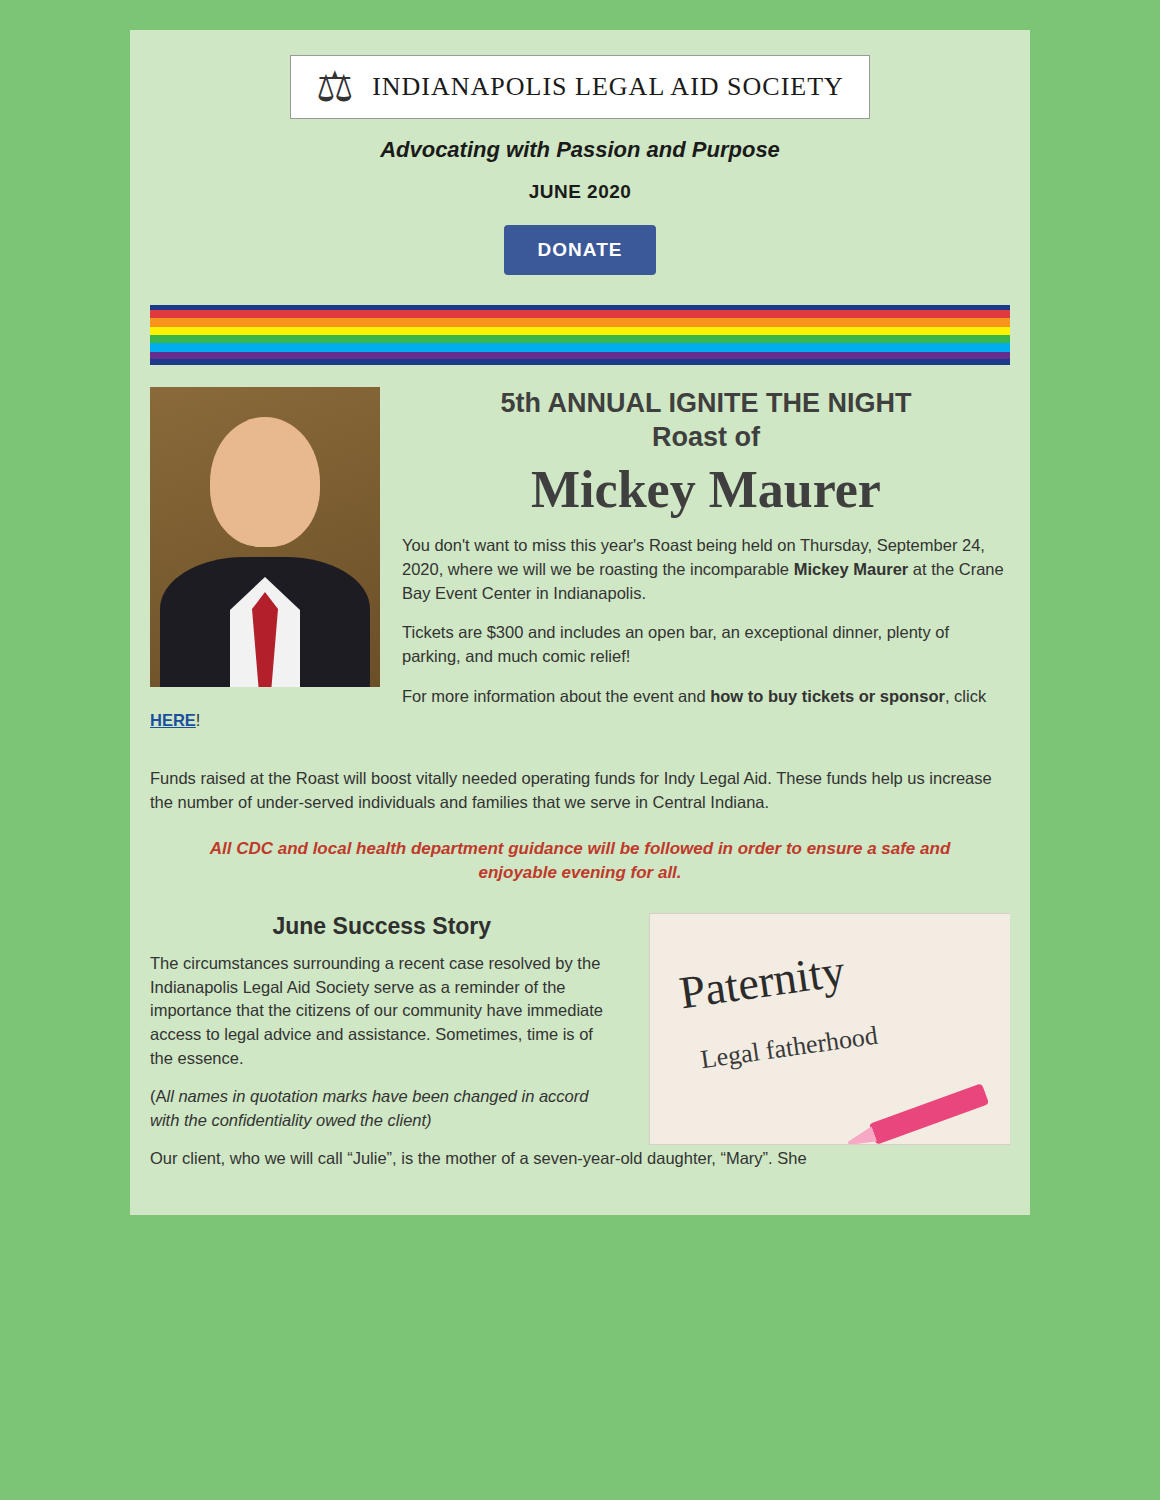⚖ INDIANAPOLIS LEGAL AID SOCIETY
Advocating with Passion and Purpose
JUNE 2020
DONATE
5th ANNUAL IGNITE THE NIGHT Roast of Mickey Maurer
You don't want to miss this year's Roast being held on Thursday, September 24, 2020, where we will we be roasting the incomparable Mickey Maurer at the Crane Bay Event Center in Indianapolis.
Tickets are $300 and includes an open bar, an exceptional dinner, plenty of parking, and much comic relief!
For more information about the event and how to buy tickets or sponsor, click HERE!
Funds raised at the Roast will boost vitally needed operating funds for Indy Legal Aid. These funds help us increase the number of under-served individuals and families that we serve in Central Indiana.
All CDC and local health department guidance will be followed in order to ensure a safe and enjoyable evening for all.
June Success Story
The circumstances surrounding a recent case resolved by the Indianapolis Legal Aid Society serve as a reminder of the importance that the citizens of our community have immediate access to legal advice and assistance. Sometimes, time is of the essence.
(All names in quotation marks have been changed in accord with the confidentiality owed the client)
Paternity Legal fatherhood
Our client, who we will call “Julie”, is the mother of a seven-year-old daughter, “Mary”. She